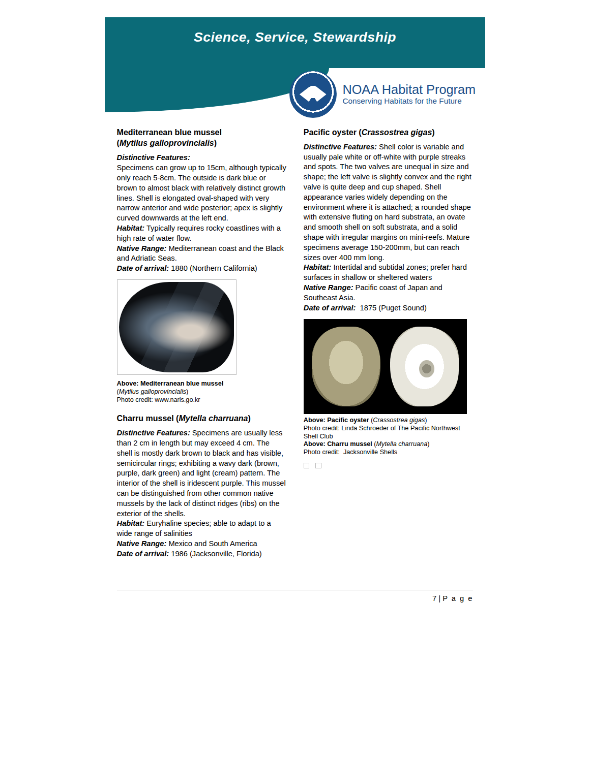Science, Service, Stewardship
NOAA Habitat Program
Conserving Habitats for the Future
Mediterranean blue mussel
(Mytilus galloprovincialis)
Distinctive Features:
Specimens can grow up to 15cm, although typically only reach 5-8cm. The outside is dark blue or brown to almost black with relatively distinct growth lines. Shell is elongated oval-shaped with very narrow anterior and wide posterior; apex is slightly curved downwards at the left end.
Habitat: Typically requires rocky coastlines with a high rate of water flow.
Native Range: Mediterranean coast and the Black and Adriatic Seas.
Date of arrival: 1880 (Northern California)
Above: Mediterranean blue mussel
(Mytilus galloprovincialis)
Photo credit: www.naris.go.kr
Charru mussel (Mytella charruana)
Distinctive Features: Specimens are usually less than 2 cm in length but may exceed 4 cm. The shell is mostly dark brown to black and has visible, semicircular rings; exhibiting a wavy dark (brown, purple, dark green) and light (cream) pattern. The interior of the shell is iridescent purple. This mussel can be distinguished from other common native mussels by the lack of distinct ridges (ribs) on the exterior of the shells.
Habitat: Euryhaline species; able to adapt to a wide range of salinities
Native Range: Mexico and South America
Date of arrival: 1986 (Jacksonville, Florida)
Pacific oyster (Crassostrea gigas)
Distinctive Features: Shell color is variable and usually pale white or off-white with purple streaks and spots. The two valves are unequal in size and shape; the left valve is slightly convex and the right valve is quite deep and cup shaped. Shell appearance varies widely depending on the environment where it is attached; a rounded shape with extensive fluting on hard substrata, an ovate and smooth shell on soft substrata, and a solid shape with irregular margins on mini-reefs. Mature specimens average 150-200mm, but can reach sizes over 400 mm long.
Habitat: Intertidal and subtidal zones; prefer hard surfaces in shallow or sheltered waters
Native Range: Pacific coast of Japan and Southeast Asia.
Date of arrival: 1875 (Puget Sound)
Above: Pacific oyster (Crassostrea gigas)
Photo credit: Linda Schroeder of The Pacific Northwest Shell Club
Above: Charru mussel (Mytella charruana)
Photo credit: Jacksonville Shells
7 | P a g e